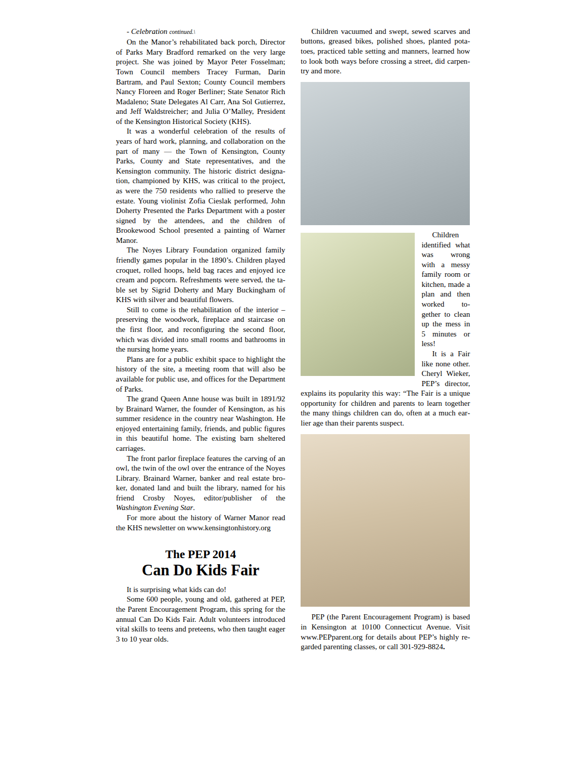- Celebration continued.\
On the Manor’s rehabilitated back porch, Director of Parks Mary Bradford remarked on the very large project. She was joined by Mayor Peter Fosselman; Town Council members Tracey Furman, Darin Bartram, and Paul Sexton; County Council members Nancy Floreen and Roger Berliner; State Senator Rich Madaleno; State Delegates Al Carr, Ana Sol Gutierrez, and Jeff Waldstreicher; and Julia O’Malley, President of the Kensington Historical Society (KHS).
It was a wonderful celebration of the results of years of hard work, planning, and collaboration on the part of many — the Town of Kensington, County Parks, County and State representatives, and the Kensington community. The historic district designation, championed by KHS, was critical to the project, as were the 750 residents who rallied to preserve the estate. Young violinist Zofia Cieslak performed, John Doherty Presented the Parks Department with a poster signed by the attendees, and the children of Brookewood School presented a painting of Warner Manor.
The Noyes Library Foundation organized family friendly games popular in the 1890’s. Children played croquet, rolled hoops, held bag races and enjoyed ice cream and popcorn. Refreshments were served, the table set by Sigrid Doherty and Mary Buckingham of KHS with silver and beautiful flowers.
Still to come is the rehabilitation of the interior – preserving the woodwork, fireplace and staircase on the first floor, and reconfiguring the second floor, which was divided into small rooms and bathrooms in the nursing home years.
Plans are for a public exhibit space to highlight the history of the site, a meeting room that will also be available for public use, and offices for the Department of Parks.
The grand Queen Anne house was built in 1891/92 by Brainard Warner, the founder of Kensington, as his summer residence in the country near Washington. He enjoyed entertaining family, friends, and public figures in this beautiful home. The existing barn sheltered carriages.
The front parlor fireplace features the carving of an owl, the twin of the owl over the entrance of the Noyes Library. Brainard Warner, banker and real estate broker, donated land and built the library, named for his friend Crosby Noyes, editor/publisher of the Washington Evening Star.
For more about the history of Warner Manor read the KHS newsletter on www.kensingtonhistory.org
The PEP 2014Can Do Kids Fair
It is surprising what kids can do!
Some 600 people, young and old, gathered at PEP, the Parent Encouragement Program, this spring for the annual Can Do Kids Fair. Adult volunteers introduced vital skills to teens and preteens, who then taught eager 3 to 10 year olds.
Children vacuumed and swept, sewed scarves and buttons, greased bikes, polished shoes, planted potatoes, practiced table setting and manners, learned how to look both ways before crossing a street, did carpentry and more.
Children identified what was wrong with a messy family room or kitchen, made a plan and then worked together to clean up the mess in 5 minutes or less!
It is a Fair like none other. Cheryl Wieker, PEP’s director, explains its popularity this way: “The Fair is a unique opportunity for children and parents to learn together the many things children can do, often at a much earlier age than their parents suspect.
PEP (the Parent Encouragement Program) is based in Kensington at 10100 Connecticut Avenue. Visit www.PEPparent.org for details about PEP’s highly regarded parenting classes, or call 301-929-8824.